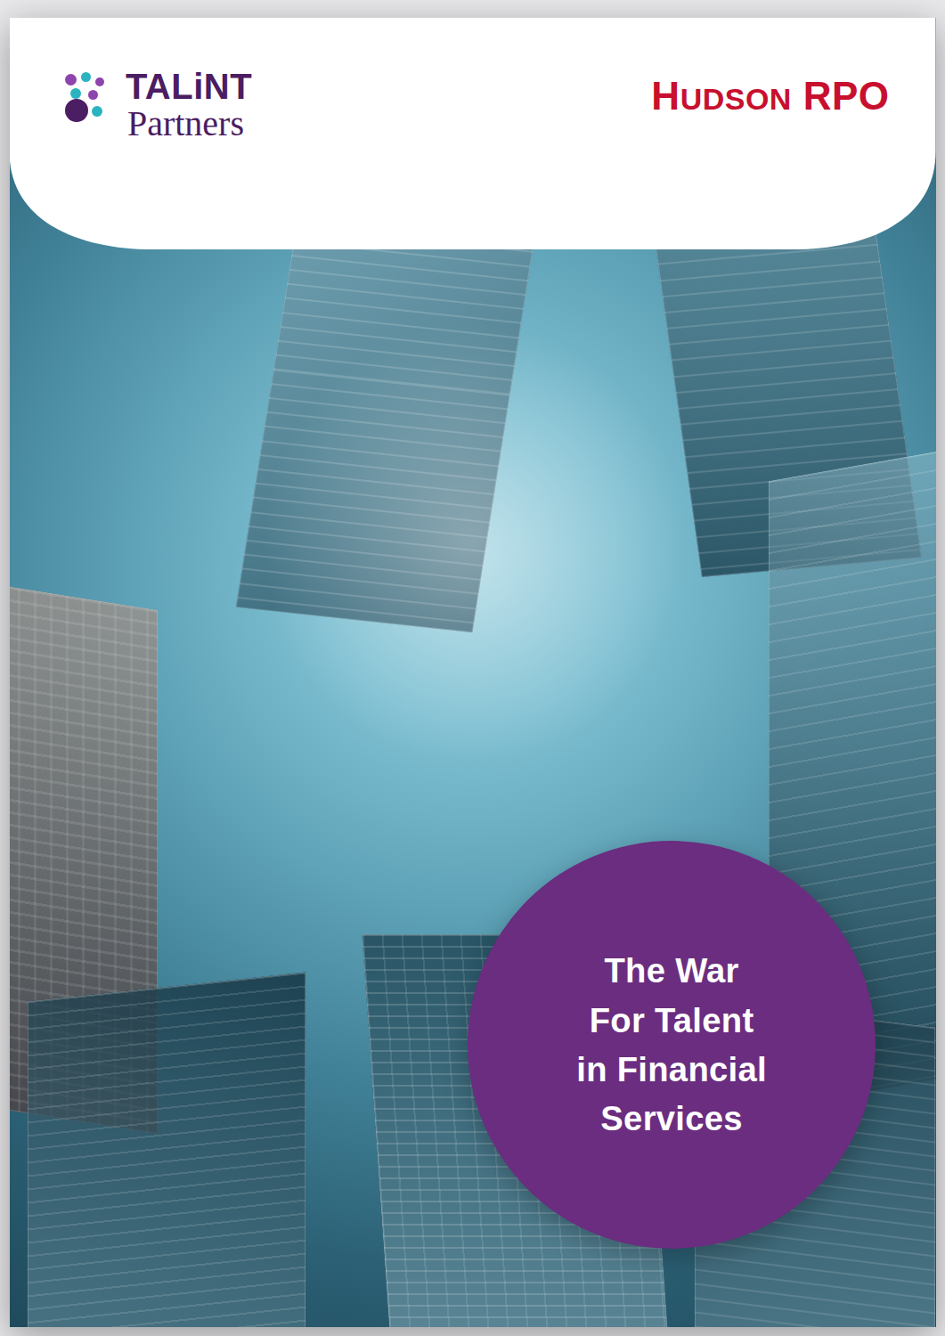TALi NT Partners
HUDSON RPO
The War For Talent in Financial Services
Cover page of a report titled “The War For Talent in Financial Services”, produced by TALiNT Partners and Hudson RPO.